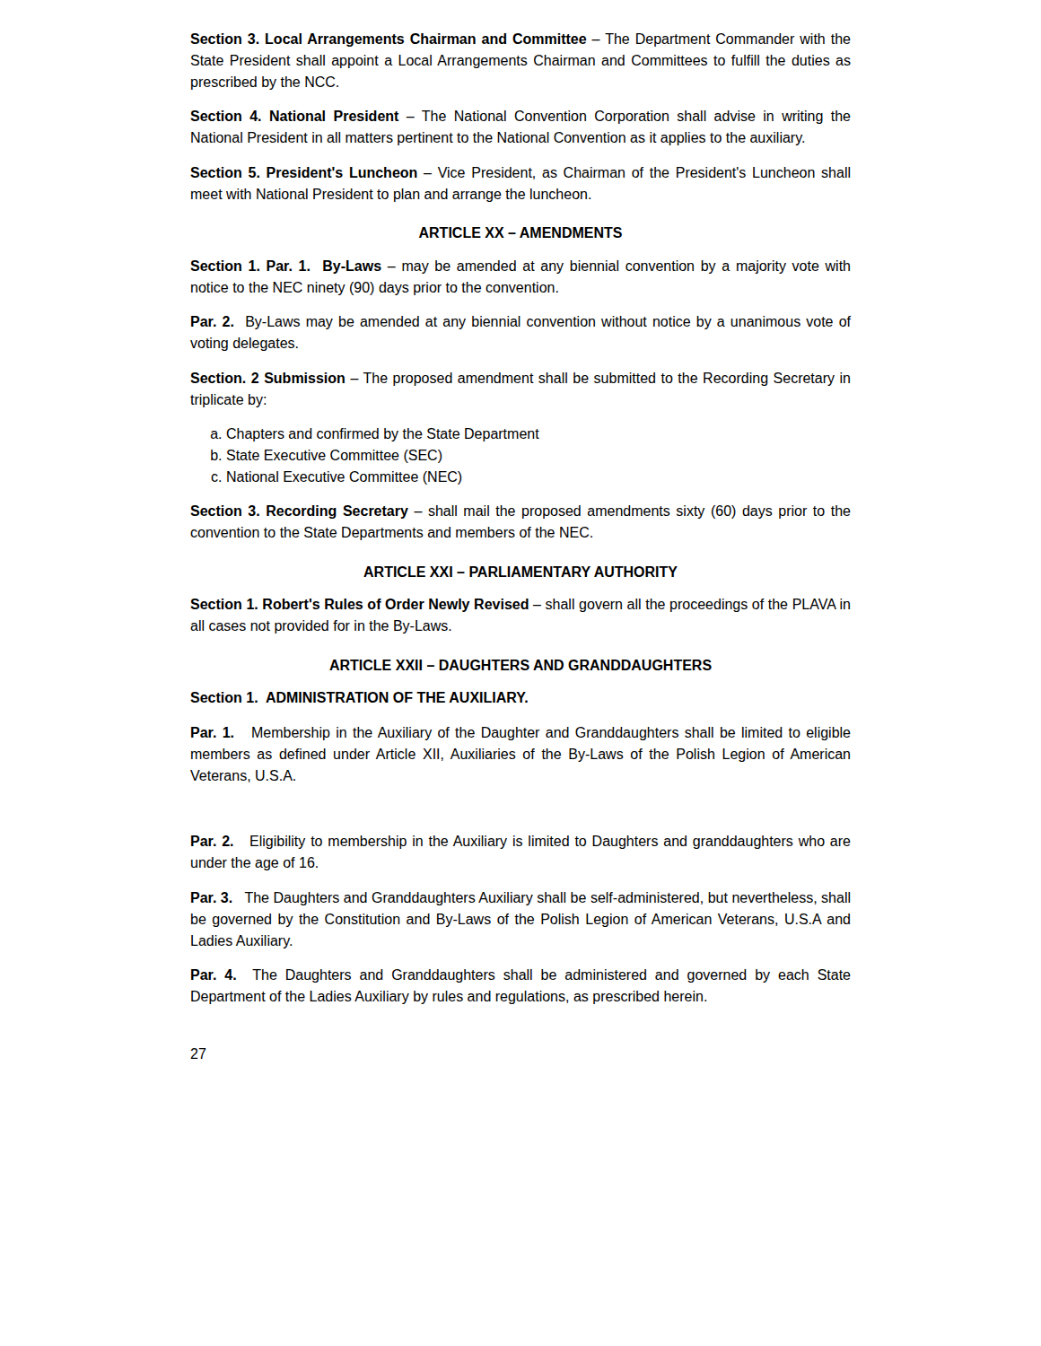Section 3. Local Arrangements Chairman and Committee – The Department Commander with the State President shall appoint a Local Arrangements Chairman and Committees to fulfill the duties as prescribed by the NCC.
Section 4. National President – The National Convention Corporation shall advise in writing the National President in all matters pertinent to the National Convention as it applies to the auxiliary.
Section 5. President's Luncheon – Vice President, as Chairman of the President's Luncheon shall meet with National President to plan and arrange the luncheon.
ARTICLE XX – AMENDMENTS
Section 1. Par. 1. By-Laws – may be amended at any biennial convention by a majority vote with notice to the NEC ninety (90) days prior to the convention.
Par. 2. By-Laws may be amended at any biennial convention without notice by a unanimous vote of voting delegates.
Section. 2 Submission – The proposed amendment shall be submitted to the Recording Secretary in triplicate by:
Chapters and confirmed by the State Department
State Executive Committee (SEC)
National Executive Committee (NEC)
Section 3. Recording Secretary – shall mail the proposed amendments sixty (60) days prior to the convention to the State Departments and members of the NEC.
ARTICLE XXI – PARLIAMENTARY AUTHORITY
Section 1. Robert's Rules of Order Newly Revised – shall govern all the proceedings of the PLAVA in all cases not provided for in the By-Laws.
ARTICLE XXII – DAUGHTERS AND GRANDDAUGHTERS
Section 1. ADMINISTRATION OF THE AUXILIARY.
Par. 1. Membership in the Auxiliary of the Daughter and Granddaughters shall be limited to eligible members as defined under Article XII, Auxiliaries of the By-Laws of the Polish Legion of American Veterans, U.S.A.
Par. 2. Eligibility to membership in the Auxiliary is limited to Daughters and granddaughters who are under the age of 16.
Par. 3. The Daughters and Granddaughters Auxiliary shall be self-administered, but nevertheless, shall be governed by the Constitution and By-Laws of the Polish Legion of American Veterans, U.S.A and Ladies Auxiliary.
Par. 4. The Daughters and Granddaughters shall be administered and governed by each State Department of the Ladies Auxiliary by rules and regulations, as prescribed herein.
27